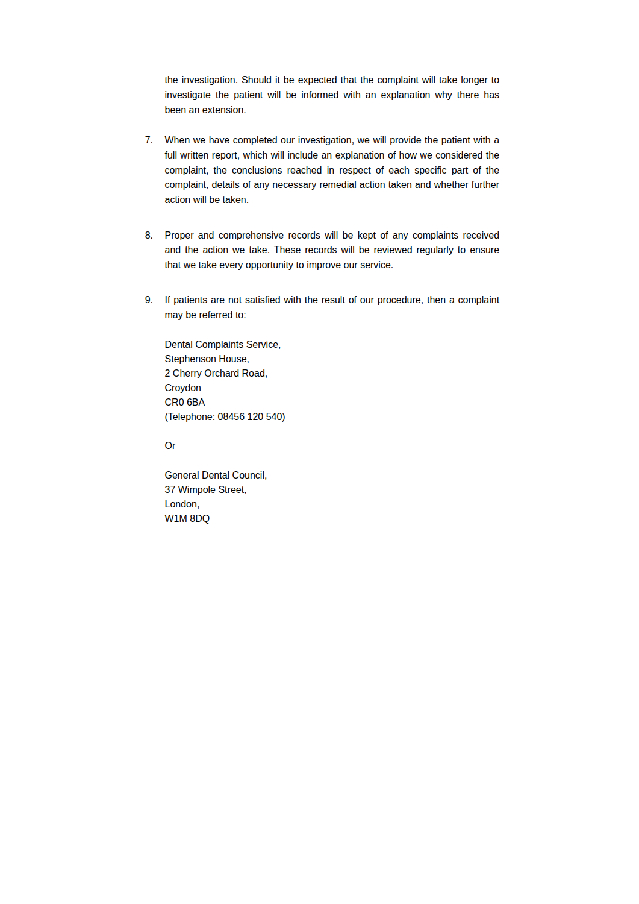the investigation. Should it be expected that the complaint will take longer to investigate the patient will be informed with an explanation why there has been an extension.
7. When we have completed our investigation, we will provide the patient with a full written report, which will include an explanation of how we considered the complaint, the conclusions reached in respect of each specific part of the complaint, details of any necessary remedial action taken and whether further action will be taken.
8. Proper and comprehensive records will be kept of any complaints received and the action we take. These records will be reviewed regularly to ensure that we take every opportunity to improve our service.
9. If patients are not satisfied with the result of our procedure, then a complaint may be referred to:
Dental Complaints Service,
Stephenson House,
2 Cherry Orchard Road,
Croydon
CR0 6BA
(Telephone: 08456 120 540)
Or
General Dental Council,
37 Wimpole Street,
London,
W1M 8DQ